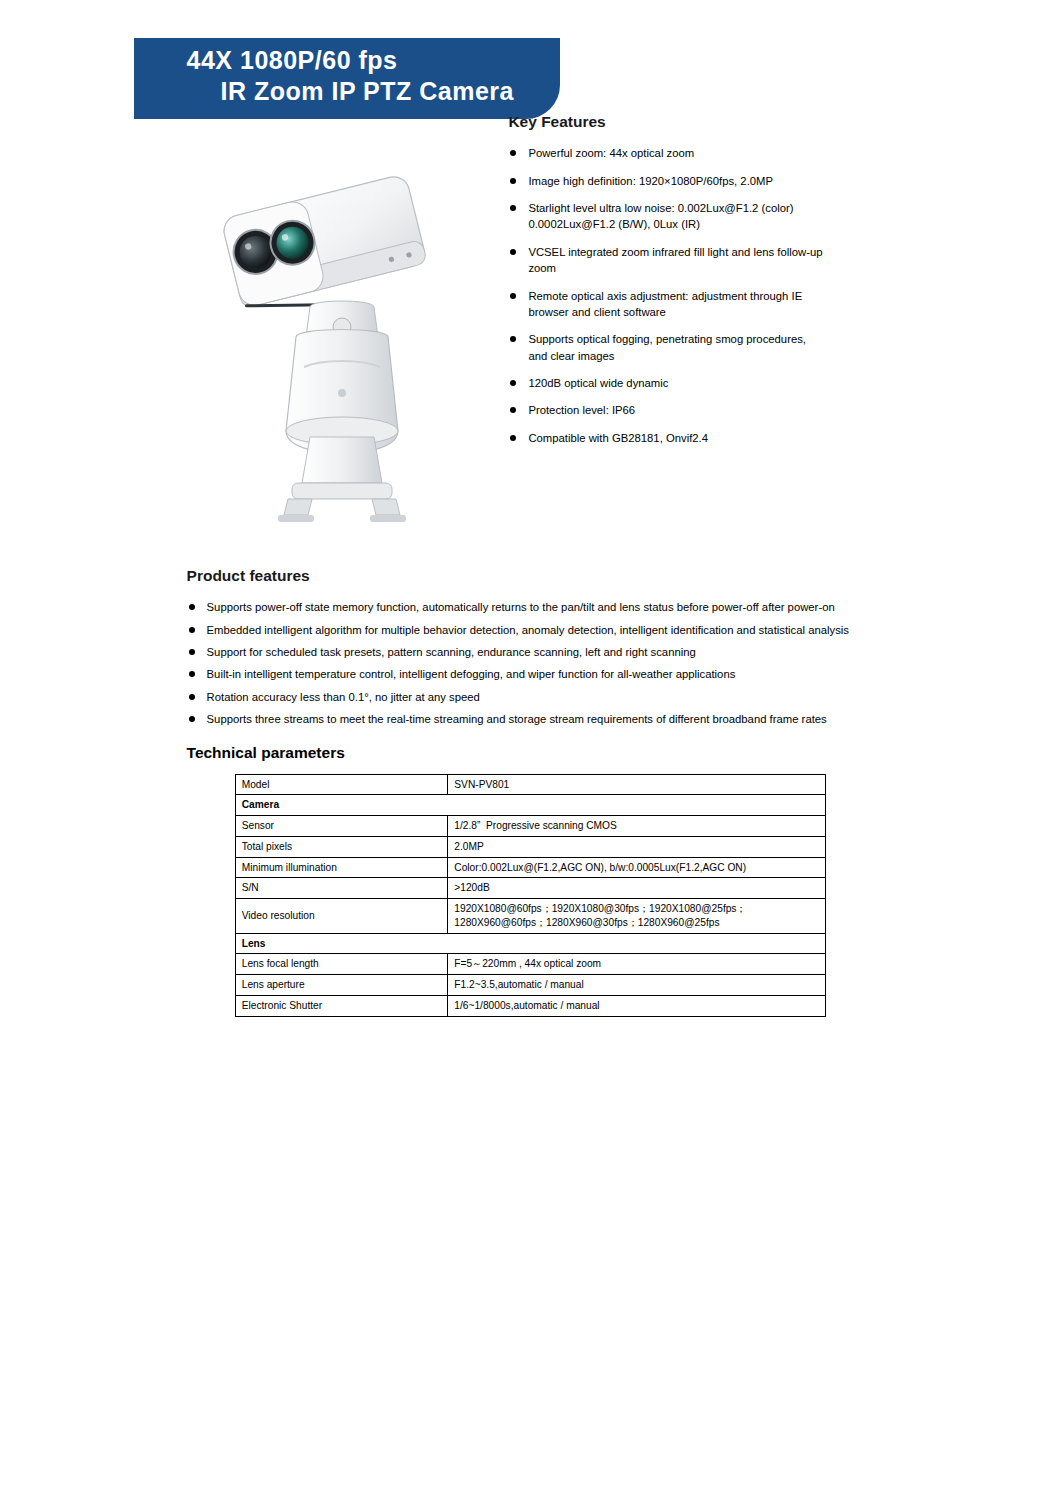44X 1080P/60 fps
IR Zoom IP PTZ Camera
Key Features
Powerful zoom: 44x optical zoom
Image high definition: 1920×1080P/60fps, 2.0MP
Starlight level ultra low noise: 0.002Lux@F1.2 (color) 0.0002Lux@F1.2 (B/W), 0Lux (IR)
VCSEL integrated zoom infrared fill light and lens follow-up zoom
Remote optical axis adjustment: adjustment through IE browser and client software
Supports optical fogging, penetrating smog procedures, and clear images
120dB optical wide dynamic
Protection level: IP66
Compatible with GB28181, Onvif2.4
Product features
Supports power-off state memory function, automatically returns to the pan/tilt and lens status before power-off after power-on
Embedded intelligent algorithm for multiple behavior detection, anomaly detection, intelligent identification and statistical analysis
Support for scheduled task presets, pattern scanning, endurance scanning, left and right scanning
Built-in intelligent temperature control, intelligent defogging, and wiper function for all-weather applications
Rotation accuracy less than 0.1°, no jitter at any speed
Supports three streams to meet the real-time streaming and storage stream requirements of different broadband frame rates
Technical parameters
| Model | SVN-PV801 |
| Camera |
| Sensor | 1/2.8” Progressive scanning CMOS |
| Total pixels | 2.0MP |
| Minimum illumination | Color:0.002Lux@(F1.2,AGC ON), b/w:0.0005Lux(F1.2,AGC ON) |
| S/N | >120dB |
| Video resolution | 1920X1080@60fps；1920X1080@30fps；1920X1080@25fps； 1280X960@60fps；1280X960@30fps；1280X960@25fps |
| Lens |
| Lens focal length | F=5～220mm , 44x optical zoom |
| Lens aperture | F1.2~3.5,automatic / manual |
| Electronic Shutter | 1/6~1/8000s,automatic / manual |